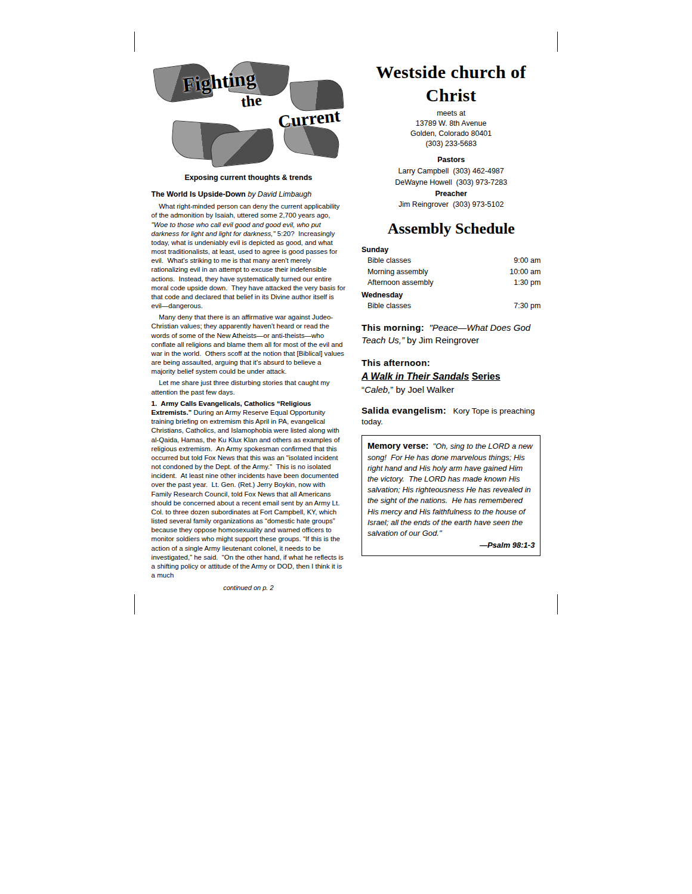Fighting the Current
Exposing current thoughts & trends
The World Is Upside-Down by David Limbaugh
What right-minded person can deny the current applicability of the admonition by Isaiah, uttered some 2,700 years ago, "Woe to those who call evil good and good evil, who put darkness for light and light for darkness," 5:20? Increasingly today, what is undeniably evil is depicted as good, and what most traditionalists, at least, used to agree is good passes for evil. What's striking to me is that many aren't merely rationalizing evil in an attempt to excuse their indefensible actions. Instead, they have systematically turned our entire moral code upside down. They have attacked the very basis for that code and declared that belief in its Divine author itself is evil—dangerous.
Many deny that there is an affirmative war against Judeo-Christian values; they apparently haven't heard or read the words of some of the New Atheists—or anti-theists—who conflate all religions and blame them all for most of the evil and war in the world. Others scoff at the notion that [Biblical] values are being assaulted, arguing that it's absurd to believe a majority belief system could be under attack.
Let me share just three disturbing stories that caught my attention the past few days.
1. Army Calls Evangelicals, Catholics “Religious Extremists.” During an Army Reserve Equal Opportunity training briefing on extremism this April in PA, evangelical Christians, Catholics, and Islamophobia were listed along with al-Qaida, Hamas, the Ku Klux Klan and others as examples of religious extremism. An Army spokesman confirmed that this occurred but told Fox News that this was an "isolated incident not condoned by the Dept. of the Army." This is no isolated incident. At least nine other incidents have been documented over the past year. Lt. Gen. (Ret.) Jerry Boykin, now with Family Research Council, told Fox News that all Americans should be concerned about a recent email sent by an Army Lt. Col. to three dozen subordinates at Fort Campbell, KY, which listed several family organizations as “domestic hate groups” because they oppose homosexuality and warned officers to monitor soldiers who might support these groups. “If this is the action of a single Army lieutenant colonel, it needs to be investigated,” he said. “On the other hand, if what he reflects is a shifting policy or attitude of the Army or DOD, then I think it is a much
continued on p. 2
Westside church of Christ
meets at
13789 W. 8th Avenue
Golden, Colorado 80401
(303) 233-5683
Pastors
Larry Campbell (303) 462-4987
DeWayne Howell (303) 973-7283
Preacher
Jim Reingrover (303) 973-5102
Assembly Schedule
| Sunday | |
| Bible classes | 9:00 am |
| Morning assembly | 10:00 am |
| Afternoon assembly | 1:30 pm |
| Wednesday | |
| Bible classes | 7:30 pm |
This morning: "Peace—What Does God Teach Us,” by Jim Reingrover
This afternoon:
A Walk in Their Sandals Series
“Caleb,” by Joel Walker
Salida evangelism: Kory Tope is preaching today.
Memory verse: "Oh, sing to the LORD a new song! For He has done marvelous things; His right hand and His holy arm have gained Him the victory. The LORD has made known His salvation; His righteousness He has revealed in the sight of the nations. He has remembered His mercy and His faithfulness to the house of Israel; all the ends of the earth have seen the salvation of our God." —Psalm 98:1-3